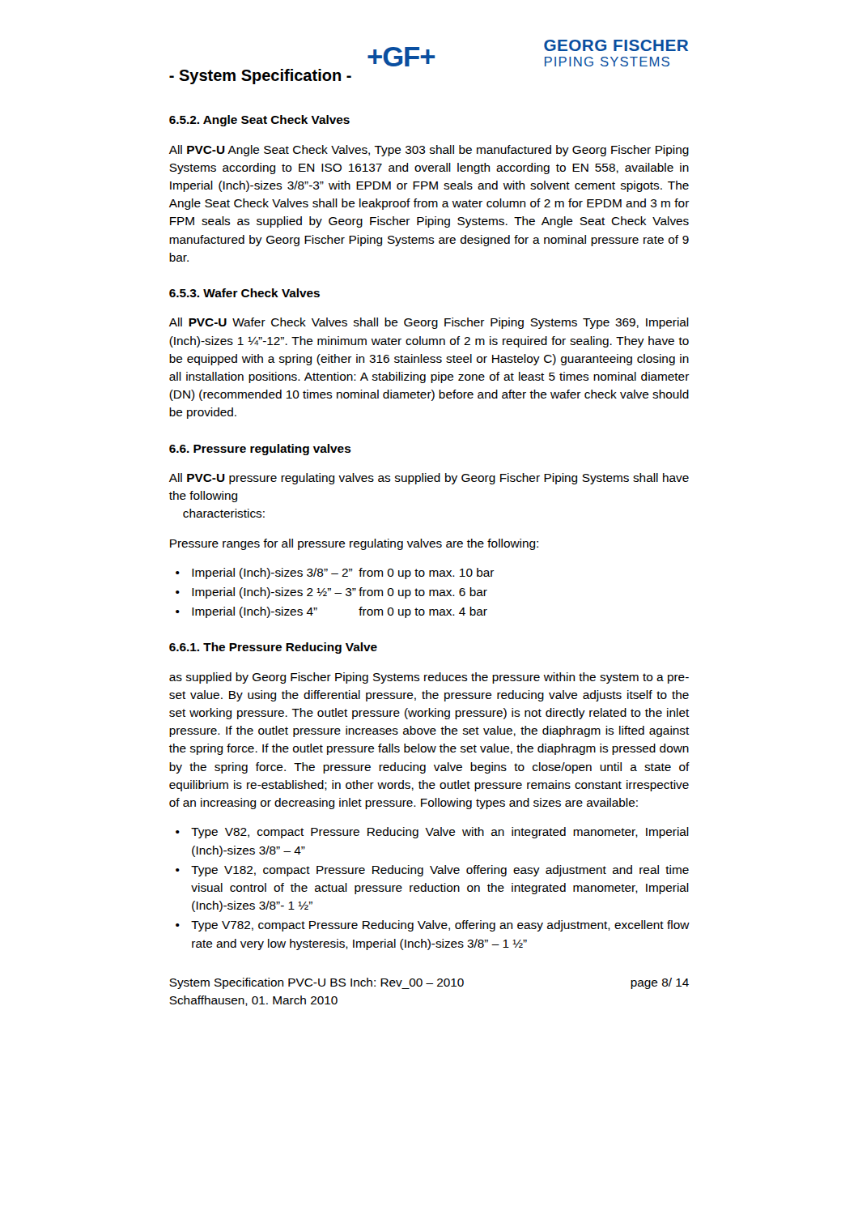+GF+
GEORG FISCHER
PIPING SYSTEMS
- System Specification -
6.5.2. Angle Seat Check Valves
All PVC-U Angle Seat Check Valves, Type 303 shall be manufactured by Georg Fischer Piping Systems according to EN ISO 16137 and overall length according to EN 558, available in Imperial (Inch)-sizes 3/8”-3” with EPDM or FPM seals and with solvent cement spigots. The Angle Seat Check Valves shall be leakproof from a water column of 2 m for EPDM and 3 m for FPM seals as supplied by Georg Fischer Piping Systems. The Angle Seat Check Valves manufactured by Georg Fischer Piping Systems are designed for a nominal pressure rate of 9 bar.
6.5.3. Wafer Check Valves
All PVC-U Wafer Check Valves shall be Georg Fischer Piping Systems Type 369, Imperial (Inch)-sizes 1 ¼”-12”. The minimum water column of 2 m is required for sealing. They have to be equipped with a spring (either in 316 stainless steel or Hasteloy C) guaranteeing closing in all installation positions. Attention: A stabilizing pipe zone of at least 5 times nominal diameter (DN) (recommended 10 times nominal diameter) before and after the wafer check valve should be provided.
6.6. Pressure regulating valves
All PVC-U pressure regulating valves as supplied by Georg Fischer Piping Systems shall have the following
characteristics:
Pressure ranges for all pressure regulating valves are the following:
Imperial (Inch)-sizes 3/8” – 2”from 0 up to max. 10 bar
Imperial (Inch)-sizes 2 ½” – 3”from 0 up to max. 6 bar
Imperial (Inch)-sizes 4”from 0 up to max. 4 bar
6.6.1. The Pressure Reducing Valve
as supplied by Georg Fischer Piping Systems reduces the pressure within the system to a pre-set value. By using the differential pressure, the pressure reducing valve adjusts itself to the set working pressure. The outlet pressure (working pressure) is not directly related to the inlet pressure. If the outlet pressure increases above the set value, the diaphragm is lifted against the spring force. If the outlet pressure falls below the set value, the diaphragm is pressed down by the spring force. The pressure reducing valve begins to close/open until a state of equilibrium is re-established; in other words, the outlet pressure remains constant irrespective of an increasing or decreasing inlet pressure. Following types and sizes are available:
Type V82, compact Pressure Reducing Valve with an integrated manometer, Imperial (Inch)-sizes 3/8” – 4”
Type V182, compact Pressure Reducing Valve offering easy adjustment and real time visual control of the actual pressure reduction on the integrated manometer, Imperial (Inch)-sizes 3/8”- 1 ½”
Type V782, compact Pressure Reducing Valve, offering an easy adjustment, excellent flow rate and very low hysteresis, Imperial (Inch)-sizes 3/8” – 1 ½”
System Specification PVC-U BS Inch: Rev_00 – 2010
Schaffhausen, 01. March 2010
page 8/ 14